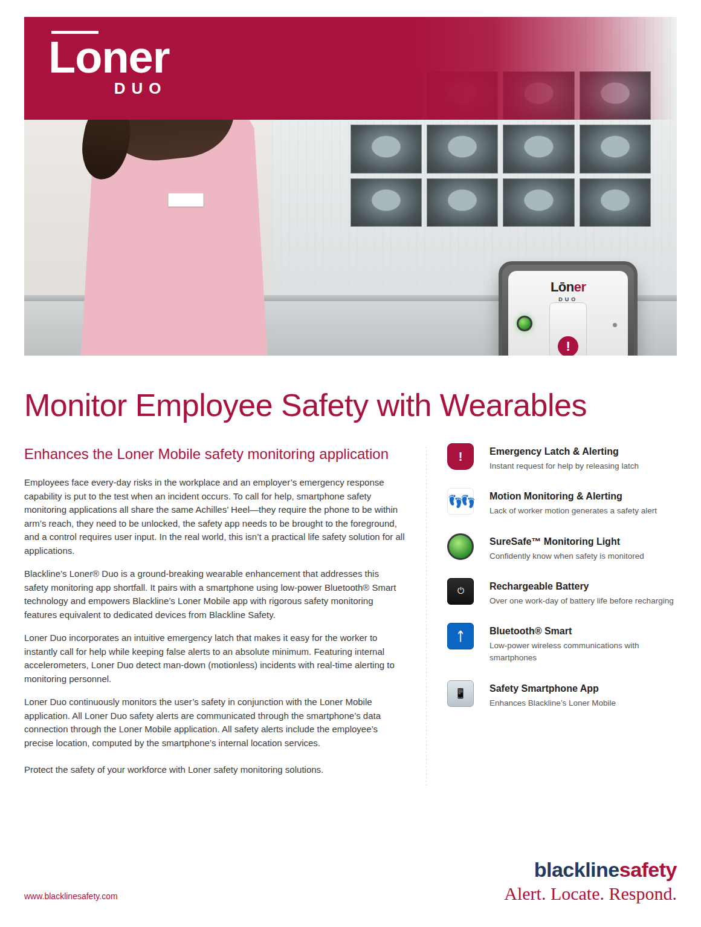Loner
DUO
Lōner DUO
!
Monitor Employee Safety with Wearables
Enhances the Loner Mobile safety monitoring application
Employees face every-day risks in the workplace and an employer’s emergency response capability is put to the test when an incident occurs. To call for help, smartphone safety monitoring applications all share the same Achilles’ Heel—they require the phone to be within arm’s reach, they need to be unlocked, the safety app needs to be brought to the foreground, and a control requires user input. In the real world, this isn’t a practical life safety solution for all applications.
Blackline’s Loner® Duo is a ground-breaking wearable enhancement that addresses this safety monitoring app shortfall. It pairs with a smartphone using low-power Bluetooth® Smart technology and empowers Blackline’s Loner Mobile app with rigorous safety monitoring features equivalent to dedicated devices from Blackline Safety.
Loner Duo incorporates an intuitive emergency latch that makes it easy for the worker to instantly call for help while keeping false alerts to an absolute minimum. Featuring internal accelerometers, Loner Duo detect man-down (motionless) incidents with real-time alerting to monitoring personnel.
Loner Duo continuously monitors the user’s safety in conjunction with the Loner Mobile application. All Loner Duo safety alerts are communicated through the smartphone’s data connection through the Loner Mobile application. All safety alerts include the employee’s precise location, computed by the smartphone’s internal location services.
Protect the safety of your workforce with Loner safety monitoring solutions.
!
Emergency Latch & Alerting
Instant request for help by releasing latch
👣👣
Motion Monitoring & Alerting
Lack of worker motion generates a safety alert
SureSafe™ Monitoring Light
Confidently know when safety is monitored
⏻
Rechargeable Battery
Over one work-day of battery life before recharging
ᛏ
Bluetooth® Smart
Low-power wireless communications with smartphones
📱
Safety Smartphone App
Enhances Blackline’s Loner Mobile
www.blacklinesafety.com
blacklinesafety
Alert. Locate. Respond.